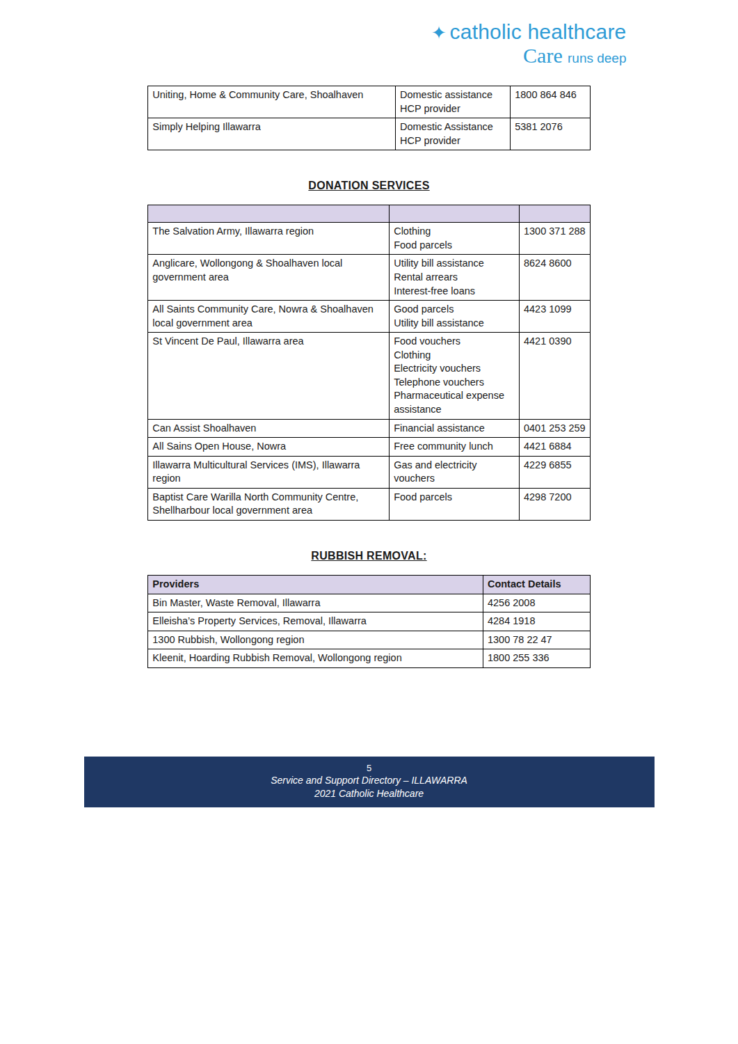✦catholic healthcare
Care runs deep
| Uniting, Home & Community Care, Shoalhaven | Domestic assistance HCP provider | 1800 864 846 |
| Simply Helping Illawarra | Domestic Assistance HCP provider | 5381 2076 |
DONATION SERVICES
| The Salvation Army, Illawarra region | Clothing Food parcels | 1300 371 288 |
| Anglicare, Wollongong & Shoalhaven local government area | Utility bill assistance Rental arrears Interest-free loans | 8624 8600 |
| All Saints Community Care, Nowra & Shoalhaven local government area | Good parcels Utility bill assistance | 4423 1099 |
| St Vincent De Paul, Illawarra area | Food vouchers Clothing Electricity vouchers Telephone vouchers Pharmaceutical expense assistance | 4421 0390 |
| Can Assist Shoalhaven | Financial assistance | 0401 253 259 |
| All Sains Open House, Nowra | Free community lunch | 4421 6884 |
| Illawarra Multicultural Services (IMS), Illawarra region | Gas and electricity vouchers | 4229 6855 |
| Baptist Care Warilla North Community Centre, Shellharbour local government area | Food parcels | 4298 7200 |
RUBBISH REMOVAL:
| Providers | Contact Details |
| --- | --- |
| Bin Master, Waste Removal, Illawarra | 4256 2008 |
| Elleisha’s Property Services, Removal, Illawarra | 4284 1918 |
| 1300 Rubbish, Wollongong region | 1300 78 22 47 |
| Kleenit, Hoarding Rubbish Removal, Wollongong region | 1800 255 336 |
5
Service and Support Directory – ILLAWARRA
2021 Catholic Healthcare